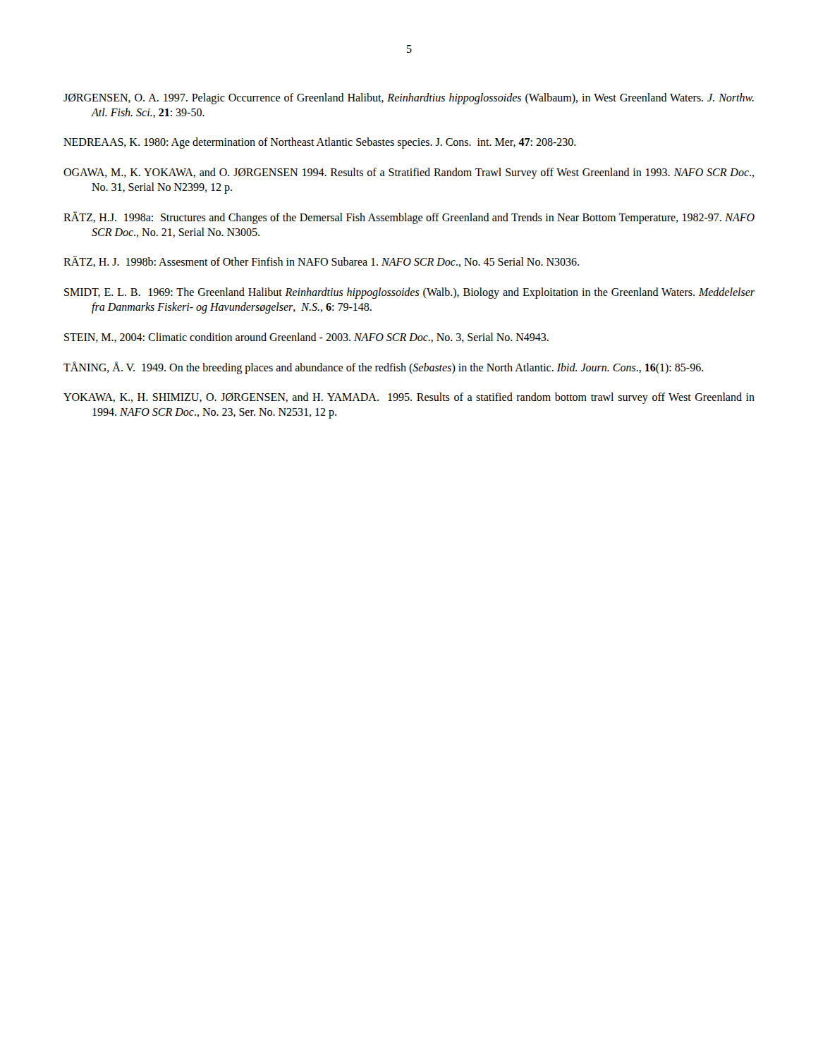5
JØRGENSEN, O. A. 1997. Pelagic Occurrence of Greenland Halibut, Reinhardtius hippoglossoides (Walbaum), in West Greenland Waters. J. Northw. Atl. Fish. Sci., 21: 39-50.
NEDREAAS, K. 1980: Age determination of Northeast Atlantic Sebastes species. J. Cons. int. Mer, 47: 208-230.
OGAWA, M., K. YOKAWA, and O. JØRGENSEN 1994. Results of a Stratified Random Trawl Survey off West Greenland in 1993. NAFO SCR Doc., No. 31, Serial No N2399, 12 p.
RÄTZ, H.J. 1998a: Structures and Changes of the Demersal Fish Assemblage off Greenland and Trends in Near Bottom Temperature, 1982-97. NAFO SCR Doc., No. 21, Serial No. N3005.
RÄTZ, H. J. 1998b: Assesment of Other Finfish in NAFO Subarea 1. NAFO SCR Doc., No. 45 Serial No. N3036.
SMIDT, E. L. B. 1969: The Greenland Halibut Reinhardtius hippoglossoides (Walb.), Biology and Exploitation in the Greenland Waters. Meddelelser fra Danmarks Fiskeri- og Havundersøgelser, N.S., 6: 79-148.
STEIN, M., 2004: Climatic condition around Greenland - 2003. NAFO SCR Doc., No. 3, Serial No. N4943.
TÅNING, Å. V. 1949. On the breeding places and abundance of the redfish (Sebastes) in the North Atlantic. Ibid. Journ. Cons., 16(1): 85-96.
YOKAWA, K., H. SHIMIZU, O. JØRGENSEN, and H. YAMADA. 1995. Results of a statified random bottom trawl survey off West Greenland in 1994. NAFO SCR Doc., No. 23, Ser. No. N2531, 12 p.